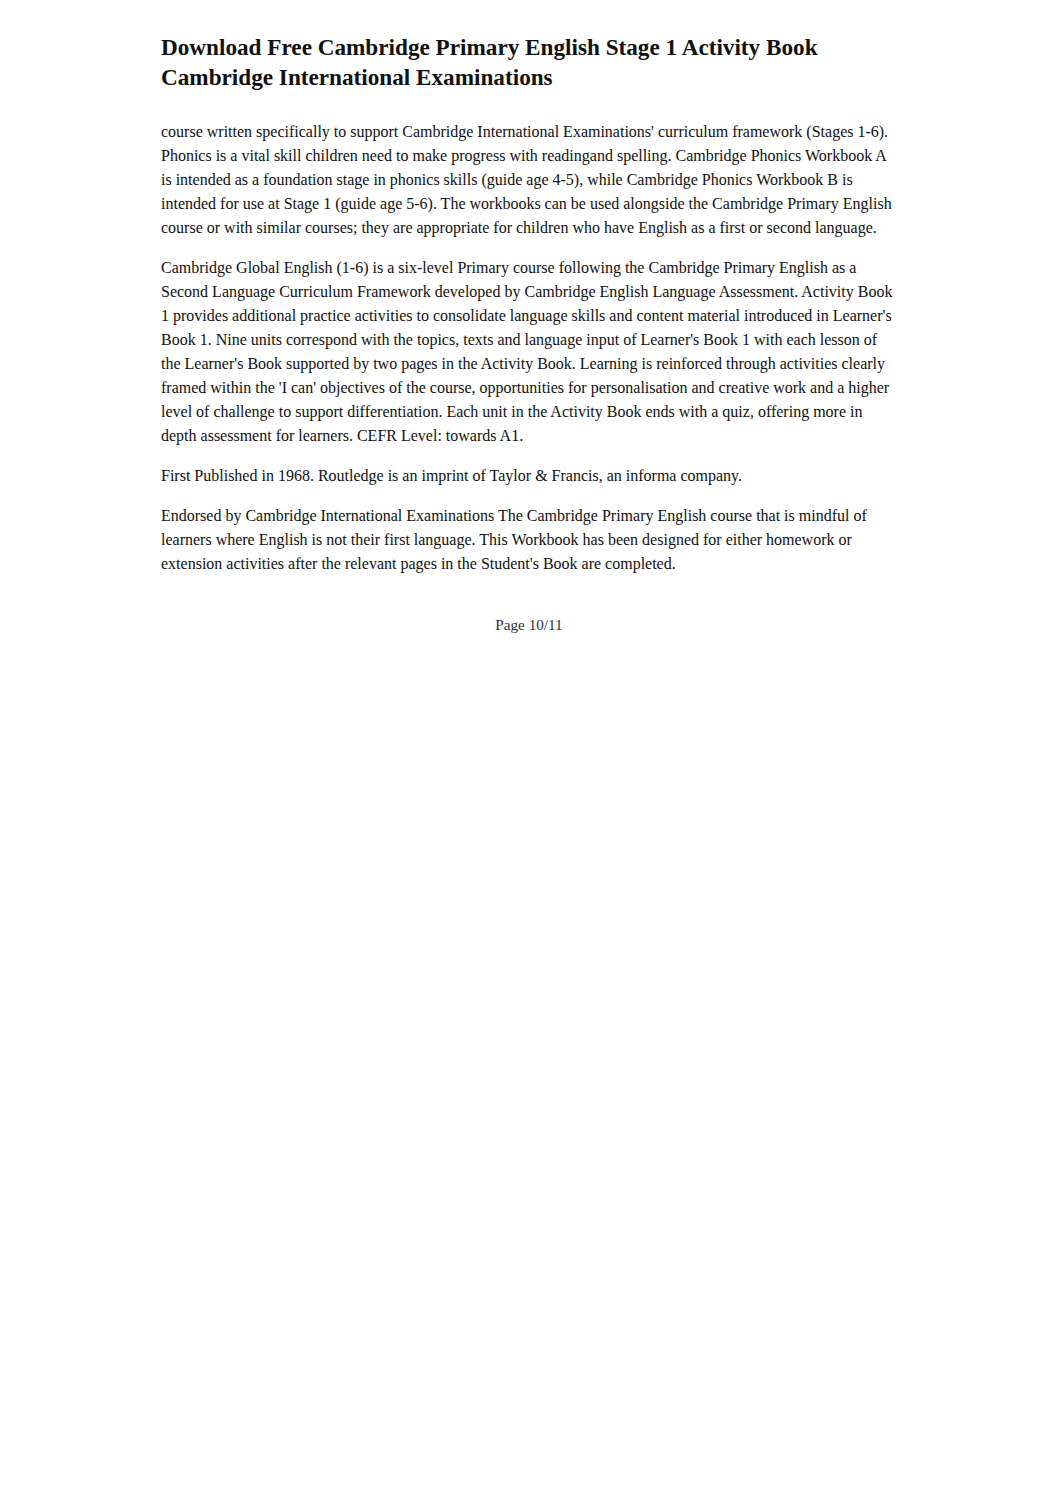Download Free Cambridge Primary English Stage 1 Activity Book Cambridge International Examinations
course written specifically to support Cambridge International Examinations' curriculum framework (Stages 1-6). Phonics is a vital skill children need to make progress with readingand spelling. Cambridge Phonics Workbook A is intended as a foundation stage in phonics skills (guide age 4-5), while Cambridge Phonics Workbook B is intended for use at Stage 1 (guide age 5-6). The workbooks can be used alongside the Cambridge Primary English course or with similar courses; they are appropriate for children who have English as a first or second language.
Cambridge Global English (1-6) is a six-level Primary course following the Cambridge Primary English as a Second Language Curriculum Framework developed by Cambridge English Language Assessment. Activity Book 1 provides additional practice activities to consolidate language skills and content material introduced in Learner's Book 1. Nine units correspond with the topics, texts and language input of Learner's Book 1 with each lesson of the Learner's Book supported by two pages in the Activity Book. Learning is reinforced through activities clearly framed within the 'I can' objectives of the course, opportunities for personalisation and creative work and a higher level of challenge to support differentiation. Each unit in the Activity Book ends with a quiz, offering more in depth assessment for learners. CEFR Level: towards A1.
First Published in 1968. Routledge is an imprint of Taylor & Francis, an informa company.
Endorsed by Cambridge International Examinations The Cambridge Primary English course that is mindful of learners where English is not their first language. This Workbook has been designed for either homework or extension activities after the relevant pages in the Student's Book are completed.
Page 10/11